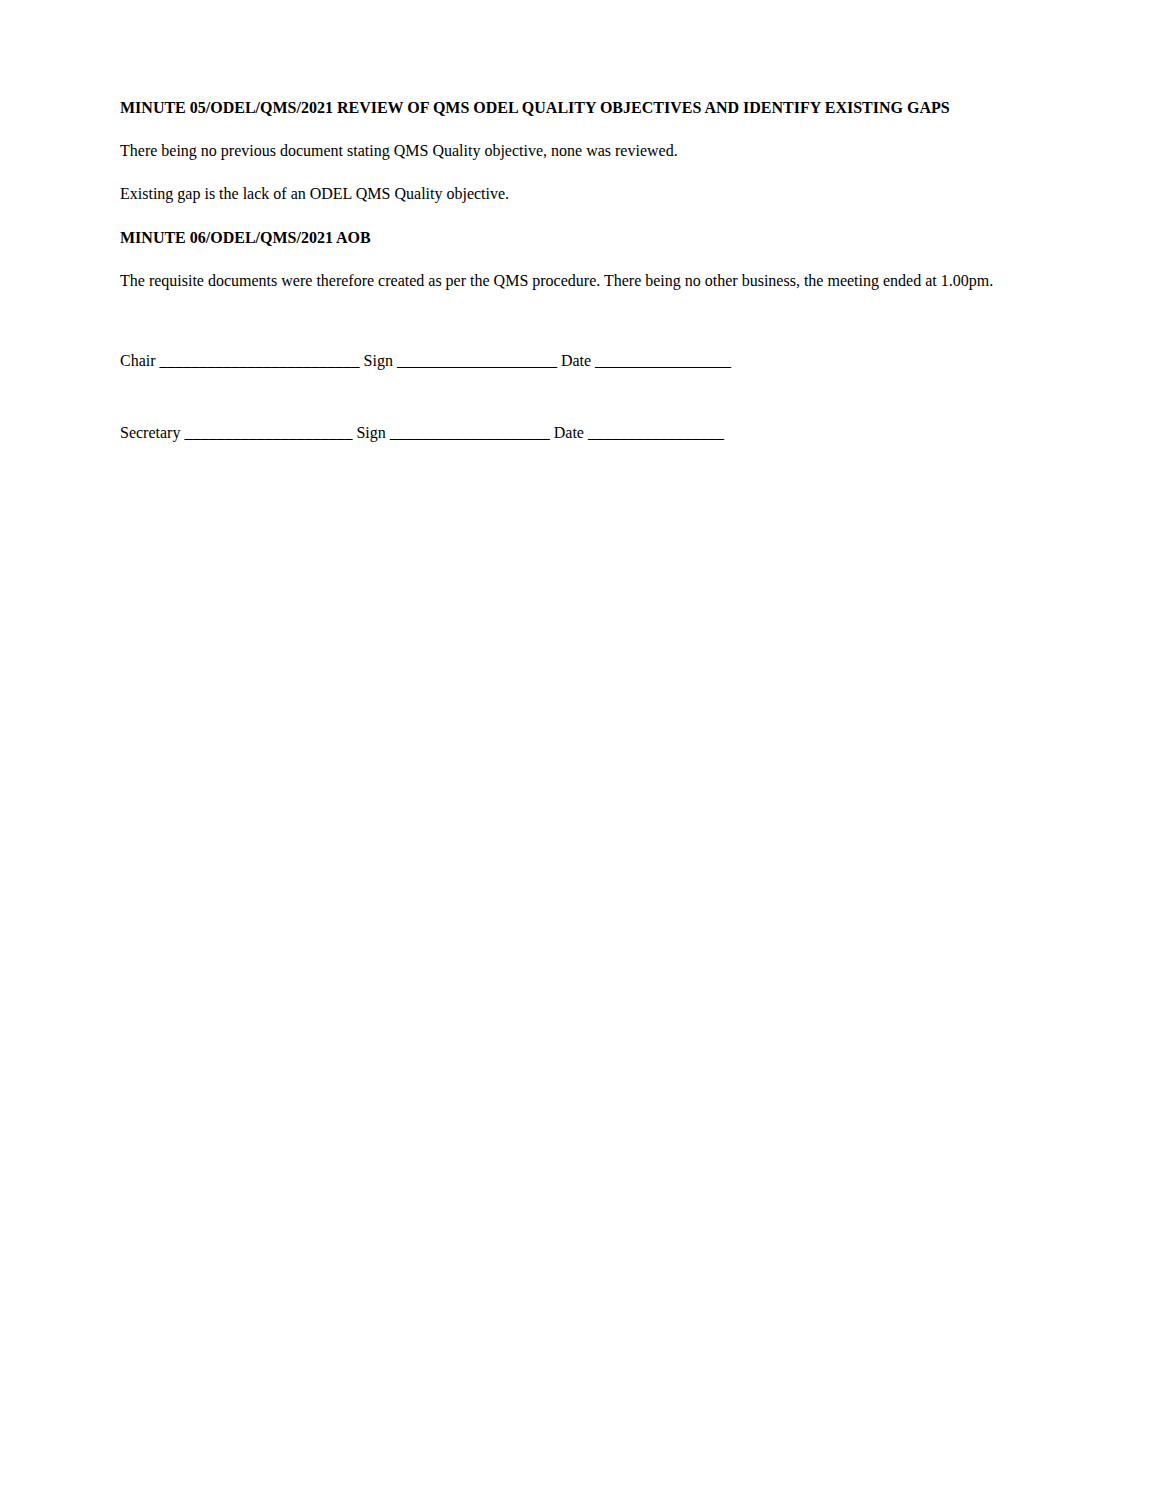MINUTE 05/ODEL/QMS/2021 REVIEW OF QMS ODEL QUALITY OBJECTIVES AND IDENTIFY EXISTING GAPS
There being no previous document stating QMS Quality objective, none was reviewed.
Existing gap is the lack of an ODEL QMS Quality objective.
MINUTE 06/ODEL/QMS/2021 AOB
The requisite documents were therefore created as per the QMS procedure. There being no other business, the meeting ended at 1.00pm.
Chair _________________________ Sign ____________________ Date _________________
Secretary _____________________ Sign ____________________ Date _________________